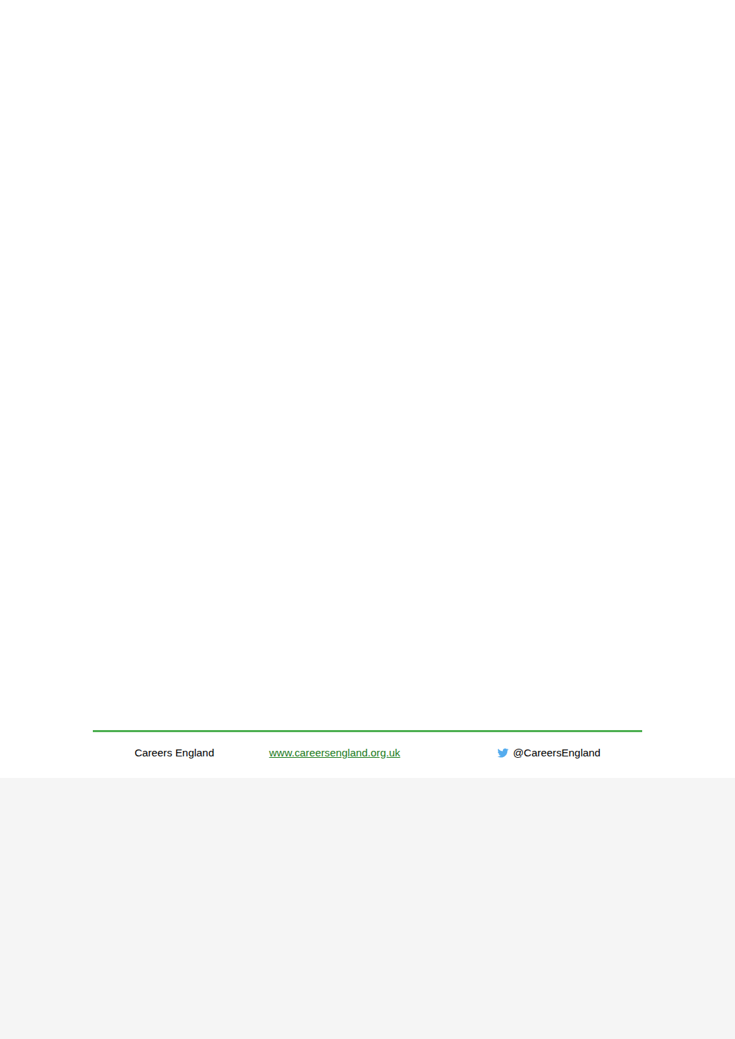Careers England www.careersengland.org.uk @CareersEngland